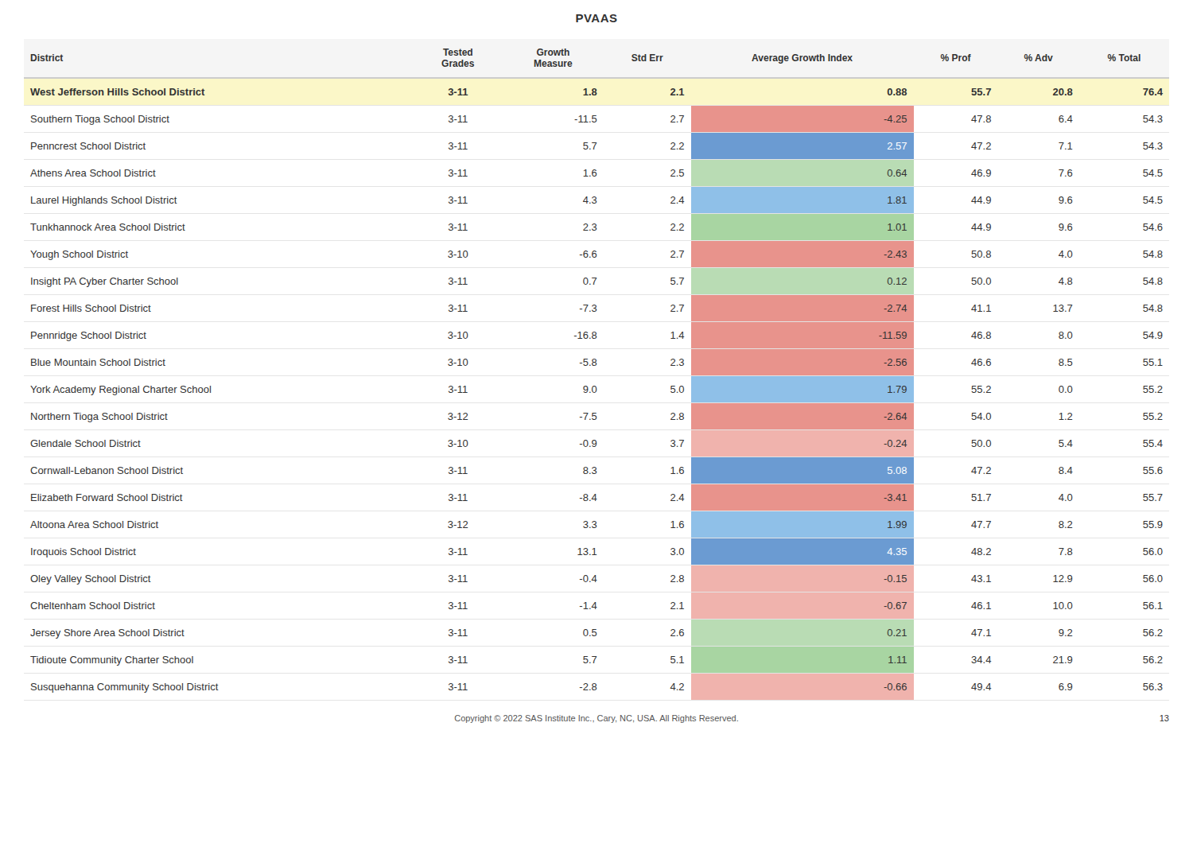PVAAS
| District | Tested Grades | Growth Measure | Std Err | Average Growth Index | % Prof | % Adv | % Total |
| --- | --- | --- | --- | --- | --- | --- | --- |
| West Jefferson Hills School District | 3-11 | 1.8 | 2.1 | 0.88 | 55.7 | 20.8 | 76.4 |
| Southern Tioga School District | 3-11 | -11.5 | 2.7 | -4.25 | 47.8 | 6.4 | 54.3 |
| Penncrest School District | 3-11 | 5.7 | 2.2 | 2.57 | 47.2 | 7.1 | 54.3 |
| Athens Area School District | 3-11 | 1.6 | 2.5 | 0.64 | 46.9 | 7.6 | 54.5 |
| Laurel Highlands School District | 3-11 | 4.3 | 2.4 | 1.81 | 44.9 | 9.6 | 54.5 |
| Tunkhannock Area School District | 3-11 | 2.3 | 2.2 | 1.01 | 44.9 | 9.6 | 54.6 |
| Yough School District | 3-10 | -6.6 | 2.7 | -2.43 | 50.8 | 4.0 | 54.8 |
| Insight PA Cyber Charter School | 3-11 | 0.7 | 5.7 | 0.12 | 50.0 | 4.8 | 54.8 |
| Forest Hills School District | 3-11 | -7.3 | 2.7 | -2.74 | 41.1 | 13.7 | 54.8 |
| Pennridge School District | 3-10 | -16.8 | 1.4 | -11.59 | 46.8 | 8.0 | 54.9 |
| Blue Mountain School District | 3-10 | -5.8 | 2.3 | -2.56 | 46.6 | 8.5 | 55.1 |
| York Academy Regional Charter School | 3-11 | 9.0 | 5.0 | 1.79 | 55.2 | 0.0 | 55.2 |
| Northern Tioga School District | 3-12 | -7.5 | 2.8 | -2.64 | 54.0 | 1.2 | 55.2 |
| Glendale School District | 3-10 | -0.9 | 3.7 | -0.24 | 50.0 | 5.4 | 55.4 |
| Cornwall-Lebanon School District | 3-11 | 8.3 | 1.6 | 5.08 | 47.2 | 8.4 | 55.6 |
| Elizabeth Forward School District | 3-11 | -8.4 | 2.4 | -3.41 | 51.7 | 4.0 | 55.7 |
| Altoona Area School District | 3-12 | 3.3 | 1.6 | 1.99 | 47.7 | 8.2 | 55.9 |
| Iroquois School District | 3-11 | 13.1 | 3.0 | 4.35 | 48.2 | 7.8 | 56.0 |
| Oley Valley School District | 3-11 | -0.4 | 2.8 | -0.15 | 43.1 | 12.9 | 56.0 |
| Cheltenham School District | 3-11 | -1.4 | 2.1 | -0.67 | 46.1 | 10.0 | 56.1 |
| Jersey Shore Area School District | 3-11 | 0.5 | 2.6 | 0.21 | 47.1 | 9.2 | 56.2 |
| Tidioute Community Charter School | 3-11 | 5.7 | 5.1 | 1.11 | 34.4 | 21.9 | 56.2 |
| Susquehanna Community School District | 3-11 | -2.8 | 4.2 | -0.66 | 49.4 | 6.9 | 56.3 |
Copyright © 2022 SAS Institute Inc., Cary, NC, USA. All Rights Reserved. 13